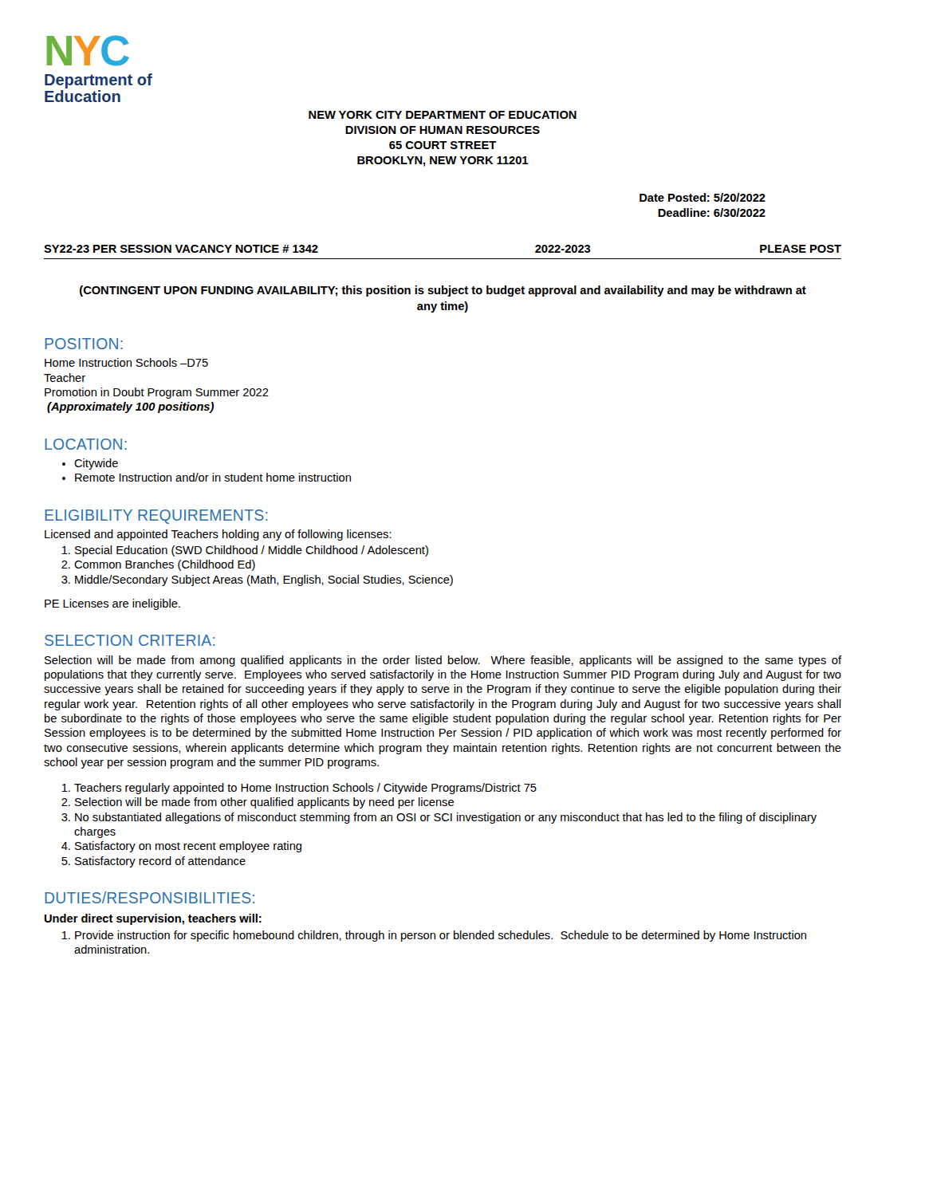NYC
Department of
Education
NEW YORK CITY DEPARTMENT OF EDUCATION
DIVISION OF HUMAN RESOURCES
65 COURT STREET
BROOKLYN, NEW YORK 11201
Date Posted: 5/20/2022
Deadline: 6/30/2022
SY22-23 PER SESSION VACANCY NOTICE # 1342 2022-2023 PLEASE POST
(CONTINGENT UPON FUNDING AVAILABILITY; this position is subject to budget approval and availability and may be withdrawn at any time)
POSITION:
Home Instruction Schools –D75
Teacher
Promotion in Doubt Program Summer 2022
(Approximately 100 positions)
LOCATION:
Citywide
Remote Instruction and/or in student home instruction
ELIGIBILITY REQUIREMENTS:
Licensed and appointed Teachers holding any of following licenses:
Special Education (SWD Childhood / Middle Childhood / Adolescent)
Common Branches (Childhood Ed)
Middle/Secondary Subject Areas (Math, English, Social Studies, Science)
PE Licenses are ineligible.
SELECTION CRITERIA:
Selection will be made from among qualified applicants in the order listed below. Where feasible, applicants will be assigned to the same types of populations that they currently serve. Employees who served satisfactorily in the Home Instruction Summer PID Program during July and August for two successive years shall be retained for succeeding years if they apply to serve in the Program if they continue to serve the eligible population during their regular work year. Retention rights of all other employees who serve satisfactorily in the Program during July and August for two successive years shall be subordinate to the rights of those employees who serve the same eligible student population during the regular school year. Retention rights for Per Session employees is to be determined by the submitted Home Instruction Per Session / PID application of which work was most recently performed for two consecutive sessions, wherein applicants determine which program they maintain retention rights. Retention rights are not concurrent between the school year per session program and the summer PID programs.
Teachers regularly appointed to Home Instruction Schools / Citywide Programs/District 75
Selection will be made from other qualified applicants by need per license
No substantiated allegations of misconduct stemming from an OSI or SCI investigation or any misconduct that has led to the filing of disciplinary charges
Satisfactory on most recent employee rating
Satisfactory record of attendance
DUTIES/RESPONSIBILITIES:
Under direct supervision, teachers will:
Provide instruction for specific homebound children, through in person or blended schedules. Schedule to be determined by Home Instruction administration.